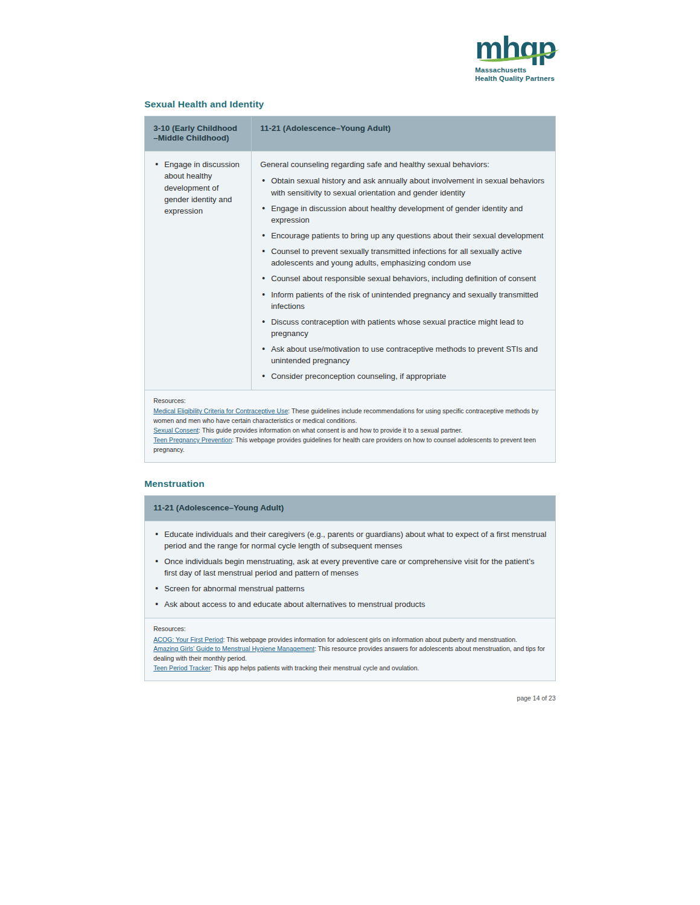mhqp
Massachusetts
Health Quality Partners
Sexual Health and Identity
| 3-10 (Early Childhood –Middle Childhood) | 11-21 (Adolescence–Young Adult) |
| --- | --- |
| Engage in discussion about healthy development of gender identity and expression | General counseling regarding safe and healthy sexual behaviors: Obtain sexual history and ask annually about involvement in sexual behaviors with sensitivity to sexual orientation and gender identity Engage in discussion about healthy development of gender identity and expression Encourage patients to bring up any questions about their sexual development Counsel to prevent sexually transmitted infections for all sexually active adolescents and young adults, emphasizing condom use Counsel about responsible sexual behaviors, including definition of consent Inform patients of the risk of unintended pregnancy and sexually transmitted infections Discuss contraception with patients whose sexual practice might lead to pregnancy Ask about use/motivation to use contraceptive methods to prevent STIs and unintended pregnancy Consider preconception counseling, if appropriate |
| Resources: Medical Eligibility Criteria for Contraceptive Use : These guidelines include recommendations for using specific contraceptive methods by women and men who have certain characteristics or medical conditions. Sexual Consent : This guide provides information on what consent is and how to provide it to a sexual partner. Teen Pregnancy Prevention : This webpage provides guidelines for health care providers on how to counsel adolescents to prevent teen pregnancy. |
Menstruation
| 11-21 (Adolescence–Young Adult) |
| --- |
| Educate individuals and their caregivers (e.g., parents or guardians) about what to expect of a first menstrual period and the range for normal cycle length of subsequent menses Once individuals begin menstruating, ask at every preventive care or comprehensive visit for the patient’s first day of last menstrual period and pattern of menses Screen for abnormal menstrual patterns Ask about access to and educate about alternatives to menstrual products |
| Resources: ACOG: Your First Period : This webpage provides information for adolescent girls on information about puberty and menstruation. Amazing Girls’ Guide to Menstrual Hygiene Management : This resource provides answers for adolescents about menstruation, and tips for dealing with their monthly period. Teen Period Tracker : This app helps patients with tracking their menstrual cycle and ovulation. |
page 14 of 23